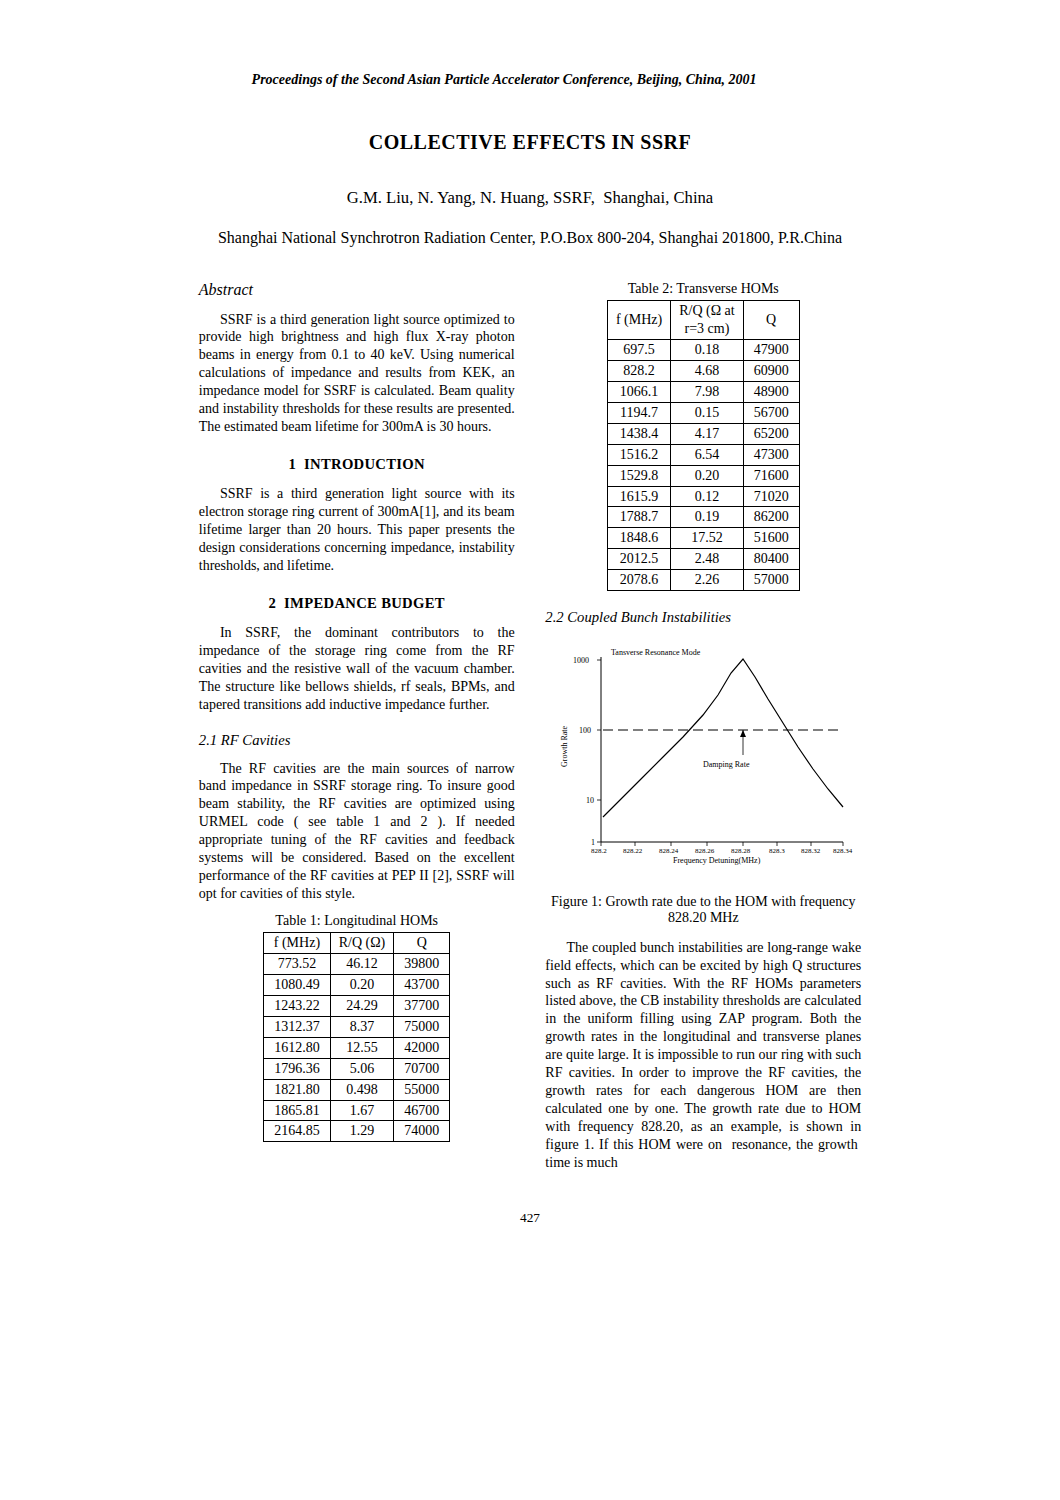Proceedings of the Second Asian Particle Accelerator Conference, Beijing, China, 2001
COLLECTIVE EFFECTS IN SSRF
G.M. Liu, N. Yang, N. Huang, SSRF, Shanghai, China
Shanghai National Synchrotron Radiation Center, P.O.Box 800-204, Shanghai 201800, P.R.China
Abstract
SSRF is a third generation light source optimized to provide high brightness and high flux X-ray photon beams in energy from 0.1 to 40 keV. Using numerical calculations of impedance and results from KEK, an impedance model for SSRF is calculated. Beam quality and instability thresholds for these results are presented. The estimated beam lifetime for 300mA is 30 hours.
1 INTRODUCTION
SSRF is a third generation light source with its electron storage ring current of 300mA[1], and its beam lifetime larger than 20 hours. This paper presents the design considerations concerning impedance, instability thresholds, and lifetime.
2 IMPEDANCE BUDGET
In SSRF, the dominant contributors to the impedance of the storage ring come from the RF cavities and the resistive wall of the vacuum chamber. The structure like bellows shields, rf seals, BPMs, and tapered transitions add inductive impedance further.
2.1 RF Cavities
The RF cavities are the main sources of narrow band impedance in SSRF storage ring. To insure good beam stability, the RF cavities are optimized using URMEL code ( see table 1 and 2 ). If needed appropriate tuning of the RF cavities and feedback systems will be considered. Based on the excellent performance of the RF cavities at PEP II [2], SSRF will opt for cavities of this style.
Table 1: Longitudinal HOMs
| f (MHz) | R/Q (Ω) | Q |
| --- | --- | --- |
| 773.52 | 46.12 | 39800 |
| 1080.49 | 0.20 | 43700 |
| 1243.22 | 24.29 | 37700 |
| 1312.37 | 8.37 | 75000 |
| 1612.80 | 12.55 | 42000 |
| 1796.36 | 5.06 | 70700 |
| 1821.80 | 0.498 | 55000 |
| 1865.81 | 1.67 | 46700 |
| 2164.85 | 1.29 | 74000 |
Table 2: Transverse HOMs
| f (MHz) | R/Q (Ω at r=3 cm) | Q |
| --- | --- | --- |
| 697.5 | 0.18 | 47900 |
| 828.2 | 4.68 | 60900 |
| 1066.1 | 7.98 | 48900 |
| 1194.7 | 0.15 | 56700 |
| 1438.4 | 4.17 | 65200 |
| 1516.2 | 6.54 | 47300 |
| 1529.8 | 0.20 | 71600 |
| 1615.9 | 0.12 | 71020 |
| 1788.7 | 0.19 | 86200 |
| 1848.6 | 17.52 | 51600 |
| 2012.5 | 2.48 | 80400 |
| 2078.6 | 2.26 | 57000 |
2.2 Coupled Bunch Instabilities
1000 100 10 1 Growth Rate 828.2 828.22 828.24 828.26 828.28 828.3 828.32 828.34 Frequency Detuning(MHz) Tansverse Resonance Mode Damping Rate
Figure 1: Growth rate due to the HOM with frequency
828.20 MHz
The coupled bunch instabilities are long-range wake field effects, which can be excited by high Q structures such as RF cavities. With the RF HOMs parameters listed above, the CB instability thresholds are calculated in the uniform filling using ZAP program. Both the growth rates in the longitudinal and transverse planes are quite large. It is impossible to run our ring with such RF cavities. In order to improve the RF cavities, the growth rates for each dangerous HOM are then calculated one by one. The growth rate due to HOM with frequency 828.20, as an example, is shown in figure 1. If this HOM were on resonance, the growth time is much
427